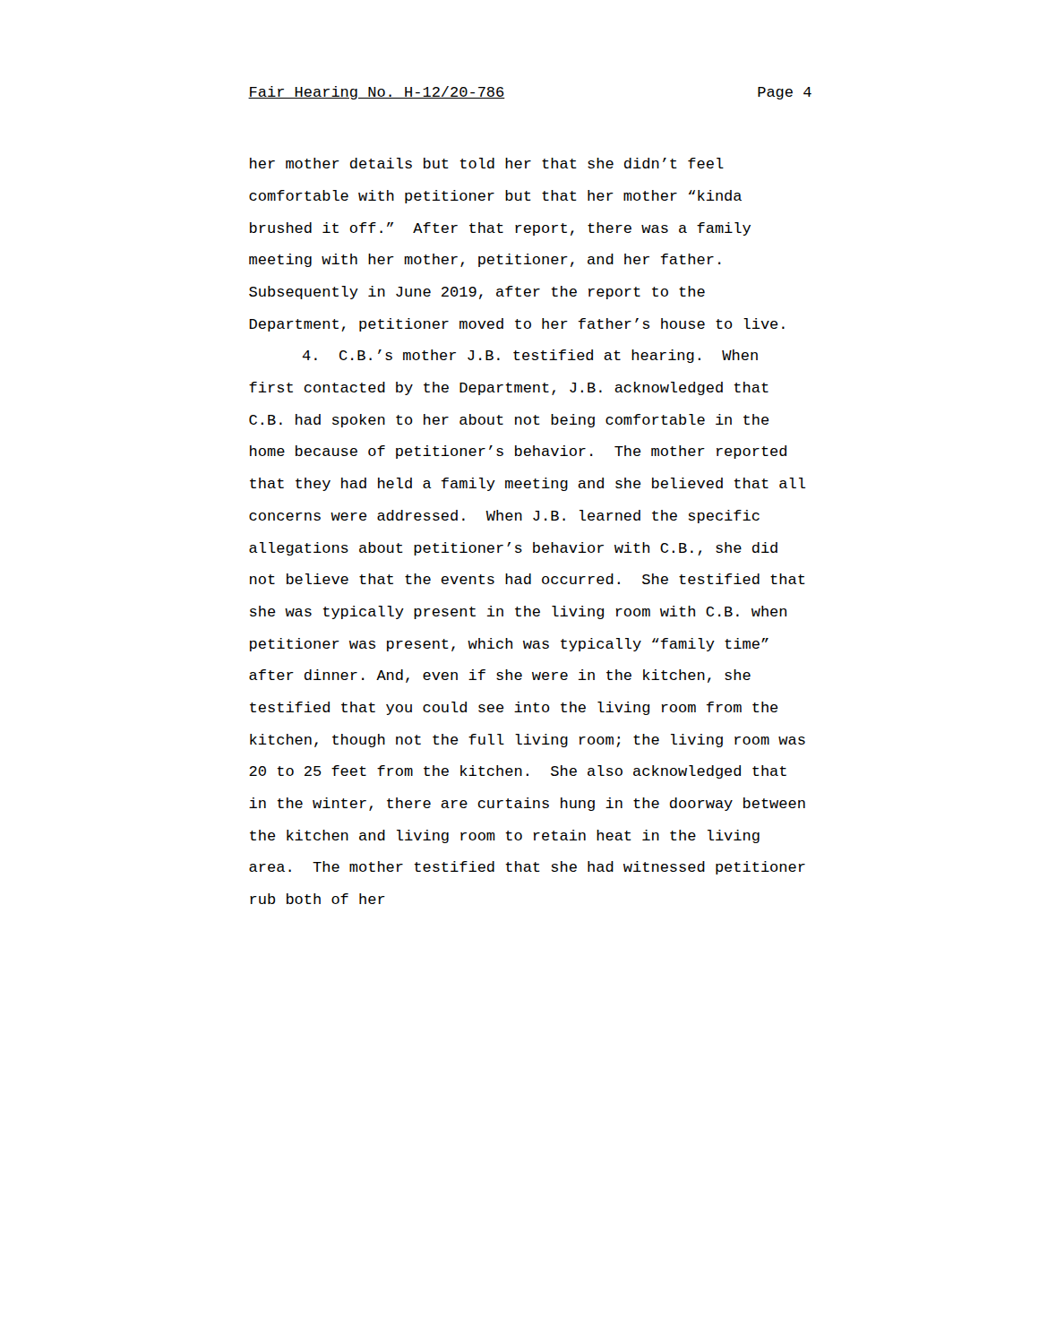Fair Hearing No. H-12/20-786 Page 4
her mother details but told her that she didn’t feel comfortable with petitioner but that her mother “kinda brushed it off.” After that report, there was a family meeting with her mother, petitioner, and her father. Subsequently in June 2019, after the report to the Department, petitioner moved to her father’s house to live.
4. C.B.’s mother J.B. testified at hearing. When first contacted by the Department, J.B. acknowledged that C.B. had spoken to her about not being comfortable in the home because of petitioner’s behavior. The mother reported that they had held a family meeting and she believed that all concerns were addressed. When J.B. learned the specific allegations about petitioner’s behavior with C.B., she did not believe that the events had occurred. She testified that she was typically present in the living room with C.B. when petitioner was present, which was typically “family time” after dinner. And, even if she were in the kitchen, she testified that you could see into the living room from the kitchen, though not the full living room; the living room was 20 to 25 feet from the kitchen. She also acknowledged that in the winter, there are curtains hung in the doorway between the kitchen and living room to retain heat in the living area. The mother testified that she had witnessed petitioner rub both of her